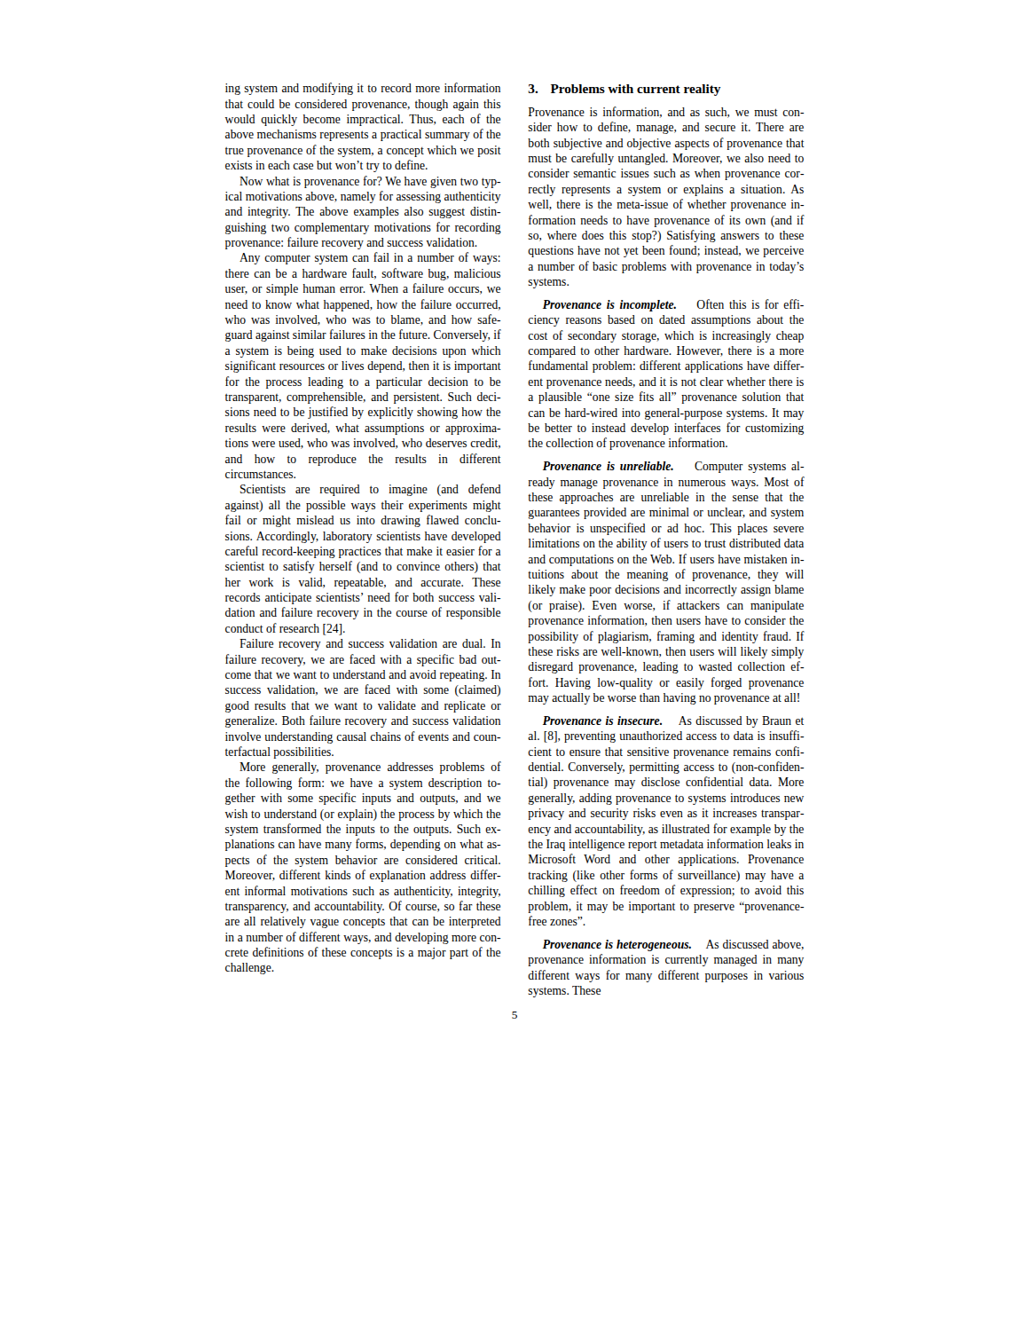ing system and modifying it to record more information that could be considered provenance, though again this would quickly become impractical. Thus, each of the above mechanisms represents a practical summary of the true provenance of the system, a concept which we posit exists in each case but won’t try to define.
Now what is provenance for? We have given two typical motivations above, namely for assessing authenticity and integrity. The above examples also suggest distinguishing two complementary motivations for recording provenance: failure recovery and success validation.
Any computer system can fail in a number of ways: there can be a hardware fault, software bug, malicious user, or simple human error. When a failure occurs, we need to know what happened, how the failure occurred, who was involved, who was to blame, and how safeguard against similar failures in the future. Conversely, if a system is being used to make decisions upon which significant resources or lives depend, then it is important for the process leading to a particular decision to be transparent, comprehensible, and persistent. Such decisions need to be justified by explicitly showing how the results were derived, what assumptions or approximations were used, who was involved, who deserves credit, and how to reproduce the results in different circumstances.
Scientists are required to imagine (and defend against) all the possible ways their experiments might fail or might mislead us into drawing flawed conclusions. Accordingly, laboratory scientists have developed careful record-keeping practices that make it easier for a scientist to satisfy herself (and to convince others) that her work is valid, repeatable, and accurate. These records anticipate scientists’ need for both success validation and failure recovery in the course of responsible conduct of research [24].
Failure recovery and success validation are dual. In failure recovery, we are faced with a specific bad outcome that we want to understand and avoid repeating. In success validation, we are faced with some (claimed) good results that we want to validate and replicate or generalize. Both failure recovery and success validation involve understanding causal chains of events and counterfactual possibilities.
More generally, provenance addresses problems of the following form: we have a system description together with some specific inputs and outputs, and we wish to understand (or explain) the process by which the system transformed the inputs to the outputs. Such explanations can have many forms, depending on what aspects of the system behavior are considered critical. Moreover, different kinds of explanation address different informal motivations such as authenticity, integrity, transparency, and accountability. Of course, so far these are all relatively vague concepts that can be interpreted in a number of different ways, and developing more concrete definitions of these concepts is a major part of the challenge.
3. Problems with current reality
Provenance is information, and as such, we must consider how to define, manage, and secure it. There are both subjective and objective aspects of provenance that must be carefully untangled. Moreover, we also need to consider semantic issues such as when provenance correctly represents a system or explains a situation. As well, there is the meta-issue of whether provenance information needs to have provenance of its own (and if so, where does this stop?) Satisfying answers to these questions have not yet been found; instead, we perceive a number of basic problems with provenance in today’s systems.
Provenance is incomplete. Often this is for efficiency reasons based on dated assumptions about the cost of secondary storage, which is increasingly cheap compared to other hardware. However, there is a more fundamental problem: different applications have different provenance needs, and it is not clear whether there is a plausible “one size fits all” provenance solution that can be hard-wired into general-purpose systems. It may be better to instead develop interfaces for customizing the collection of provenance information.
Provenance is unreliable. Computer systems already manage provenance in numerous ways. Most of these approaches are unreliable in the sense that the guarantees provided are minimal or unclear, and system behavior is unspecified or ad hoc. This places severe limitations on the ability of users to trust distributed data and computations on the Web. If users have mistaken intuitions about the meaning of provenance, they will likely make poor decisions and incorrectly assign blame (or praise). Even worse, if attackers can manipulate provenance information, then users have to consider the possibility of plagiarism, framing and identity fraud. If these risks are well-known, then users will likely simply disregard provenance, leading to wasted collection effort. Having low-quality or easily forged provenance may actually be worse than having no provenance at all!
Provenance is insecure. As discussed by Braun et al. [8], preventing unauthorized access to data is insufficient to ensure that sensitive provenance remains confidential. Conversely, permitting access to (non-confidential) provenance may disclose confidential data. More generally, adding provenance to systems introduces new privacy and security risks even as it increases transparency and accountability, as illustrated for example by the the Iraq intelligence report metadata information leaks in Microsoft Word and other applications. Provenance tracking (like other forms of surveillance) may have a chilling effect on freedom of expression; to avoid this problem, it may be important to preserve “provenance-free zones”.
Provenance is heterogeneous. As discussed above, provenance information is currently managed in many different ways for many different purposes in various systems. These
5